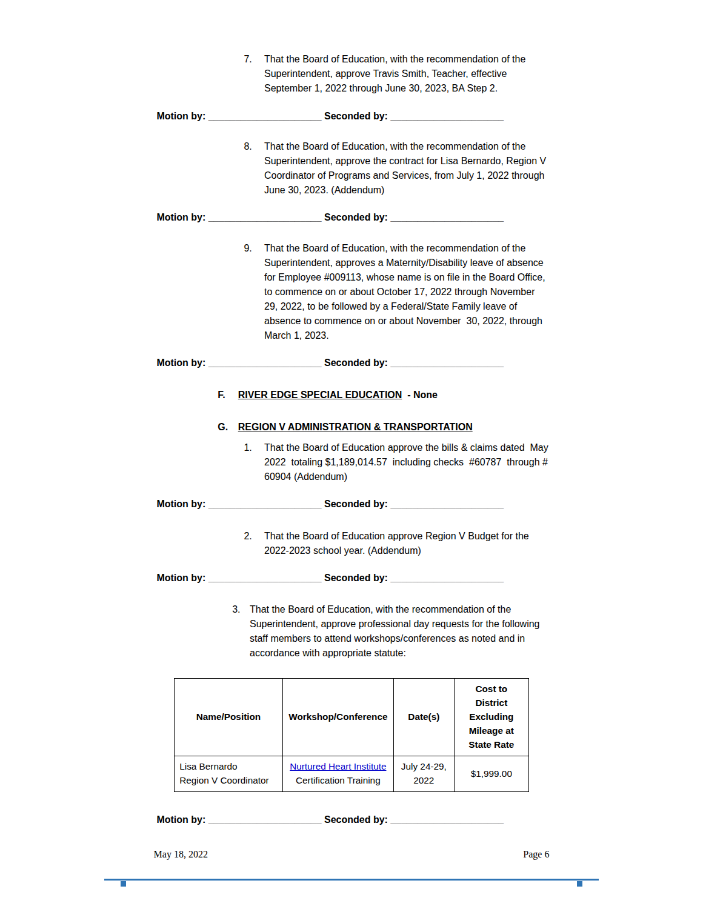7.
That the Board of Education, with the recommendation of the Superintendent, approve Travis Smith, Teacher, effective September 1, 2022 through June 30, 2023, BA Step 2.
Motion by: _____________________ Seconded by: _____________________
8.
That the Board of Education, with the recommendation of the Superintendent, approve the contract for Lisa Bernardo, Region V Coordinator of Programs and Services, from July 1, 2022 through June 30, 2023. (Addendum)
Motion by: _____________________ Seconded by: _____________________
9.
That the Board of Education, with the recommendation of the Superintendent, approves a Maternity/Disability leave of absence for Employee #009113, whose name is on file in the Board Office, to commence on or about October 17, 2022 through November 29, 2022, to be followed by a Federal/State Family leave of absence to commence on or about November 30, 2022, through March 1, 2023.
Motion by: _____________________ Seconded by: _____________________
F.
RIVER EDGE SPECIAL EDUCATION - None
G.
REGION V ADMINISTRATION & TRANSPORTATION
1.
That the Board of Education approve the bills & claims dated May 2022 totaling $1,189,014.57 including checks #60787 through # 60904 (Addendum)
Motion by: _____________________ Seconded by: _____________________
2.
That the Board of Education approve Region V Budget for the 2022-2023 school year. (Addendum)
Motion by: _____________________ Seconded by: _____________________
3.
That the Board of Education, with the recommendation of the Superintendent, approve professional day requests for the following staff members to attend workshops/conferences as noted and in accordance with appropriate statute:
| Name/Position | Workshop/Conference | Date(s) | Cost to District Excluding Mileage at State Rate |
| --- | --- | --- | --- |
| Lisa Bernardo Region V Coordinator | Nurtured Heart Institute Certification Training | July 24-29, 2022 | $1,999.00 |
Motion by: _____________________ Seconded by: _____________________
May 18, 2022
Page 6